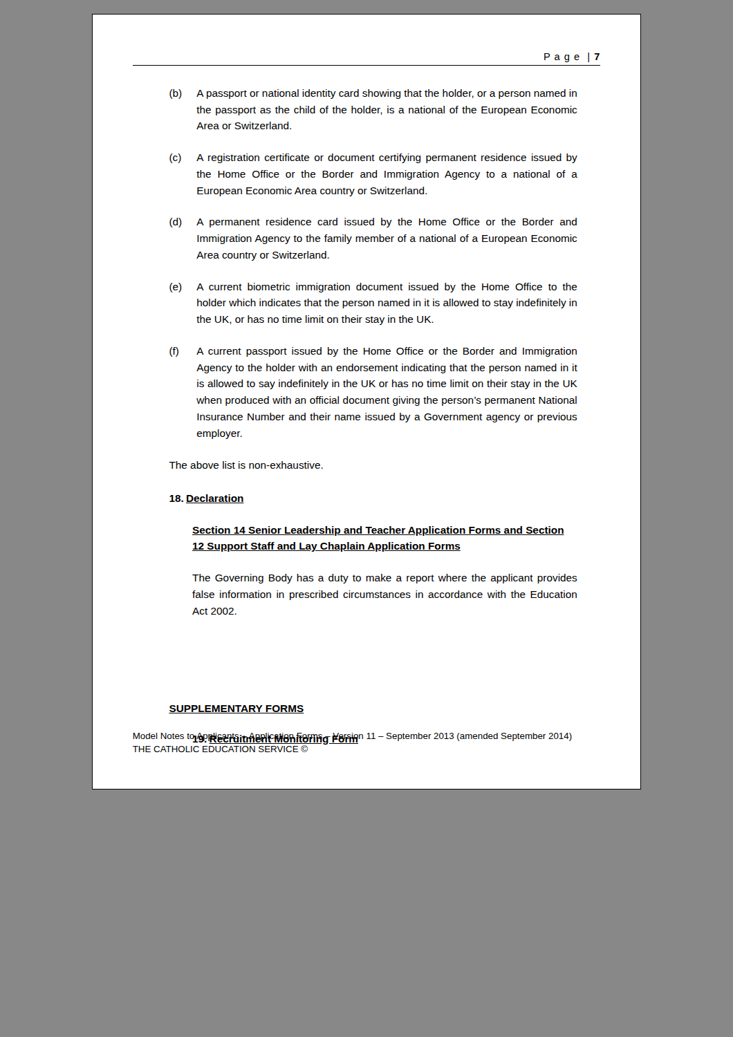P a g e | 7
(b) A passport or national identity card showing that the holder, or a person named in the passport as the child of the holder, is a national of the European Economic Area or Switzerland.
(c) A registration certificate or document certifying permanent residence issued by the Home Office or the Border and Immigration Agency to a national of a European Economic Area country or Switzerland.
(d) A permanent residence card issued by the Home Office or the Border and Immigration Agency to the family member of a national of a European Economic Area country or Switzerland.
(e) A current biometric immigration document issued by the Home Office to the holder which indicates that the person named in it is allowed to stay indefinitely in the UK, or has no time limit on their stay in the UK.
(f) A current passport issued by the Home Office or the Border and Immigration Agency to the holder with an endorsement indicating that the person named in it is allowed to say indefinitely in the UK or has no time limit on their stay in the UK when produced with an official document giving the person’s permanent National Insurance Number and their name issued by a Government agency or previous employer.
The above list is non-exhaustive.
18. Declaration
Section 14 Senior Leadership and Teacher Application Forms and Section 12 Support Staff and Lay Chaplain Application Forms
The Governing Body has a duty to make a report where the applicant provides false information in prescribed circumstances in accordance with the Education Act 2002.
SUPPLEMENTARY FORMS
19. Recruitment Monitoring Form
Model Notes to Applicants – Application Forms – Version 11 – September 2013 (amended September 2014)
THE CATHOLIC EDUCATION SERVICE ©